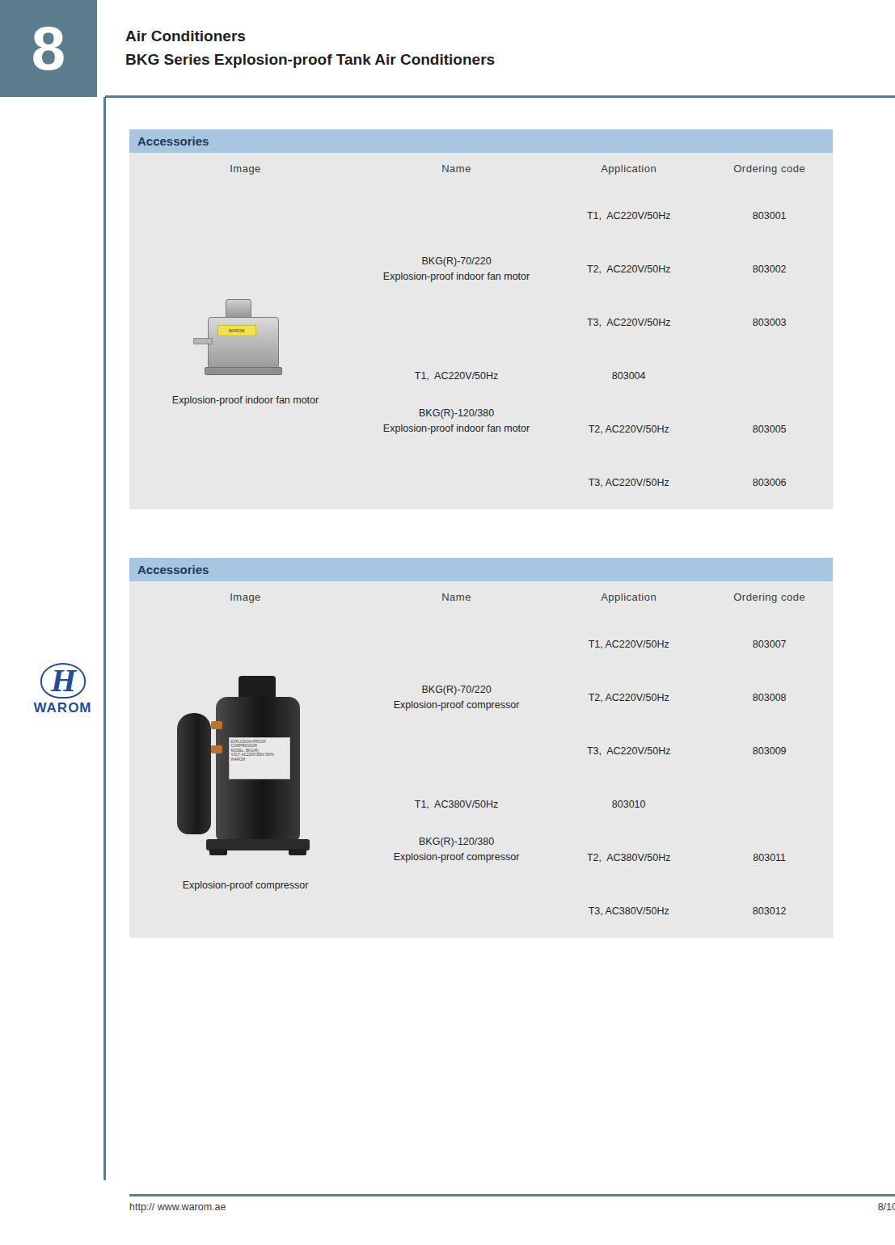8
Air Conditioners
BKG Series Explosion-proof Tank Air Conditioners
H
WAROM
Accessories
| Image | Name | Application | Ordering code |
| --- | --- | --- | --- |
| WAROM Explosion-proof indoor fan motor | BKG(R)-70/220 Explosion-proof indoor fan motor | T1, AC220V/50Hz | 803001 |
| T2, AC220V/50Hz | 803002 |
| T3, AC220V/50Hz | 803003 |
| T1, AC220V/50Hz | 803004 |
| BKG(R)-120/380 Explosion-proof indoor fan motor | T2, AC220V/50Hz | 803005 |
| T3, AC220V/50Hz | 803006 |
Accessories
| Image | Name | Application | Ordering code |
| --- | --- | --- | --- |
| EXPLOSION-PROOF COMPRESSOR MODEL: BKG(R) VOLT: AC220V/380V 50Hz WAROM Explosion-proof compressor | BKG(R)-70/220 Explosion-proof compressor | T1, AC220V/50Hz | 803007 |
| T2, AC220V/50Hz | 803008 |
| T3, AC220V/50Hz | 803009 |
| T1, AC380V/50Hz | 803010 |
| BKG(R)-120/380 Explosion-proof compressor | T2, AC380V/50Hz | 803011 |
| T3, AC380V/50Hz | 803012 |
http:// www.warom.ae 8/10